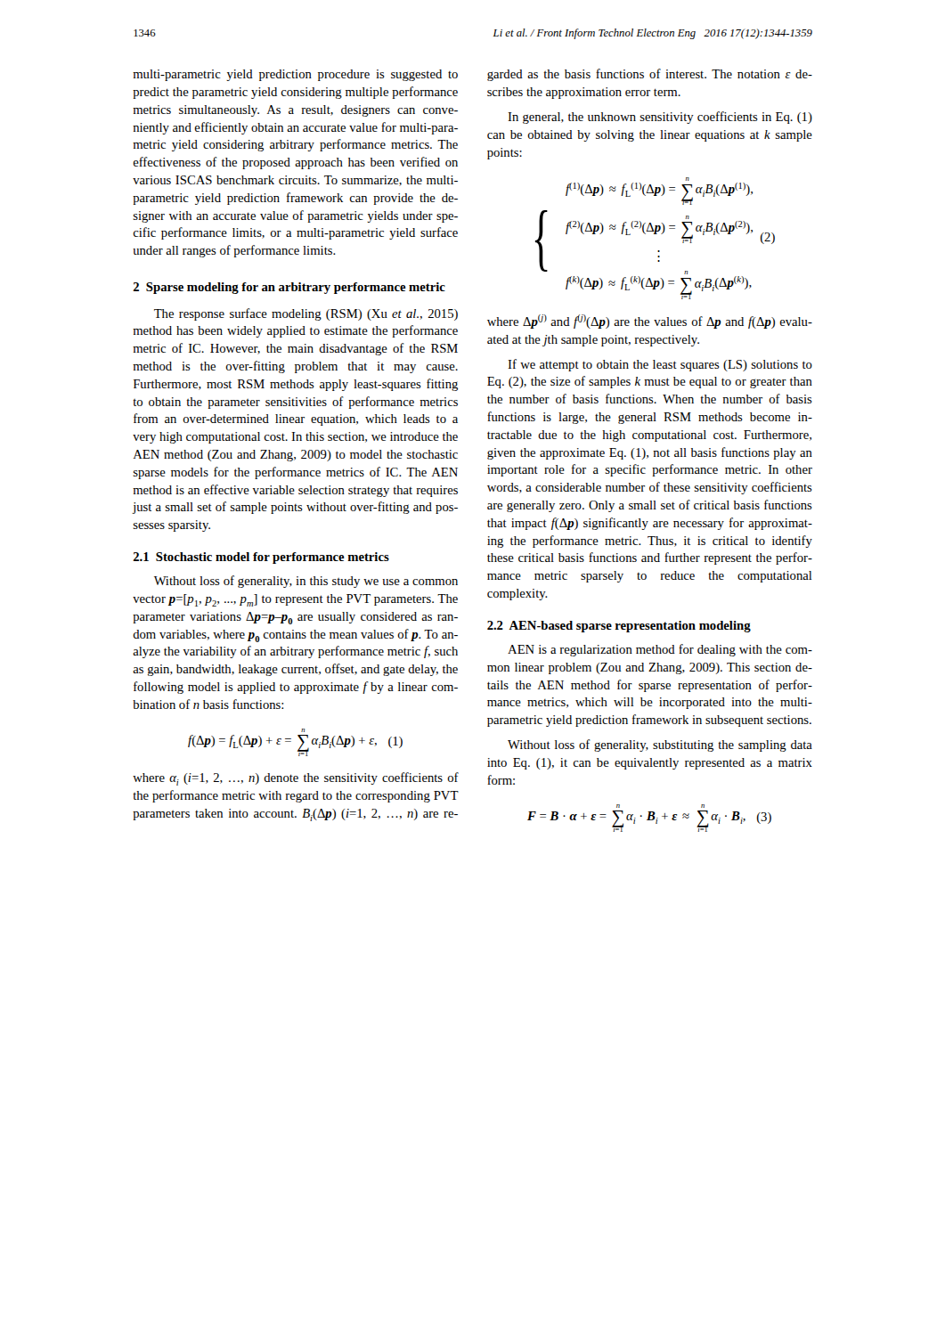1346 Li et al. / Front Inform Technol Electron Eng 2016 17(12):1344-1359
multi-parametric yield prediction procedure is suggested to predict the parametric yield considering multiple performance metrics simultaneously. As a result, designers can conveniently and efficiently obtain an accurate value for multi-parametric yield considering arbitrary performance metrics. The effectiveness of the proposed approach has been verified on various ISCAS benchmark circuits. To summarize, the multi-parametric yield prediction framework can provide the designer with an accurate value of parametric yields under specific performance limits, or a multi-parametric yield surface under all ranges of performance limits.
2 Sparse modeling for an arbitrary performance metric
The response surface modeling (RSM) (Xu et al., 2015) method has been widely applied to estimate the performance metric of IC. However, the main disadvantage of the RSM method is the over-fitting problem that it may cause. Furthermore, most RSM methods apply least-squares fitting to obtain the parameter sensitivities of performance metrics from an over-determined linear equation, which leads to a very high computational cost. In this section, we introduce the AEN method (Zou and Zhang, 2009) to model the stochastic sparse models for the performance metrics of IC. The AEN method is an effective variable selection strategy that requires just a small set of sample points without over-fitting and possesses sparsity.
2.1 Stochastic model for performance metrics
Without loss of generality, in this study we use a common vector p=[p1, p2, ..., pm] to represent the PVT parameters. The parameter variations Δp=p–p0 are usually considered as random variables, where p0 contains the mean values of p. To analyze the variability of an arbitrary performance metric f, such as gain, bandwidth, leakage current, offset, and gate delay, the following model is applied to approximate f by a linear combination of n basis functions:
f(Δp) = fL(Δp) + ε = n∑i=1 αiBi(Δp) + ε, (1)
where αi (i=1, 2, …, n) denote the sensitivity coefficients of the performance metric with regard to the corresponding PVT parameters taken into account. Bi(Δp) (i=1, 2, …, n) are regarded as the basis functions of interest. The notation ε describes the approximation error term.
In general, the unknown sensitivity coefficients in Eq. (1) can be obtained by solving the linear equations at k sample points:
{ f(1)(Δp) ≈ fL(1)(Δp) = n∑i=1 αiBi(Δp(1)), f(2)(Δp) ≈ fL(2)(Δp) = n∑i=1 αiBi(Δp(2)), ⋮ f(k)(Δp) ≈ fL(k)(Δp) = n∑i=1 αiBi(Δp(k)), (2)
where Δp(j) and f(j)(Δp) are the values of Δp and f(Δp) evaluated at the jth sample point, respectively.
If we attempt to obtain the least squares (LS) solutions to Eq. (2), the size of samples k must be equal to or greater than the number of basis functions. When the number of basis functions is large, the general RSM methods become intractable due to the high computational cost. Furthermore, given the approximate Eq. (1), not all basis functions play an important role for a specific performance metric. In other words, a considerable number of these sensitivity coefficients are generally zero. Only a small set of critical basis functions that impact f(Δp) significantly are necessary for approximating the performance metric. Thus, it is critical to identify these critical basis functions and further represent the performance metric sparsely to reduce the computational complexity.
2.2 AEN-based sparse representation modeling
AEN is a regularization method for dealing with the common linear problem (Zou and Zhang, 2009). This section details the AEN method for sparse representation of performance metrics, which will be incorporated into the multi-parametric yield prediction framework in subsequent sections.
Without loss of generality, substituting the sampling data into Eq. (1), it can be equivalently represented as a matrix form:
F = B · α + ε = n∑i=1 αi · Bi + ε ≈ n∑i=1 αi · Bi, (3)